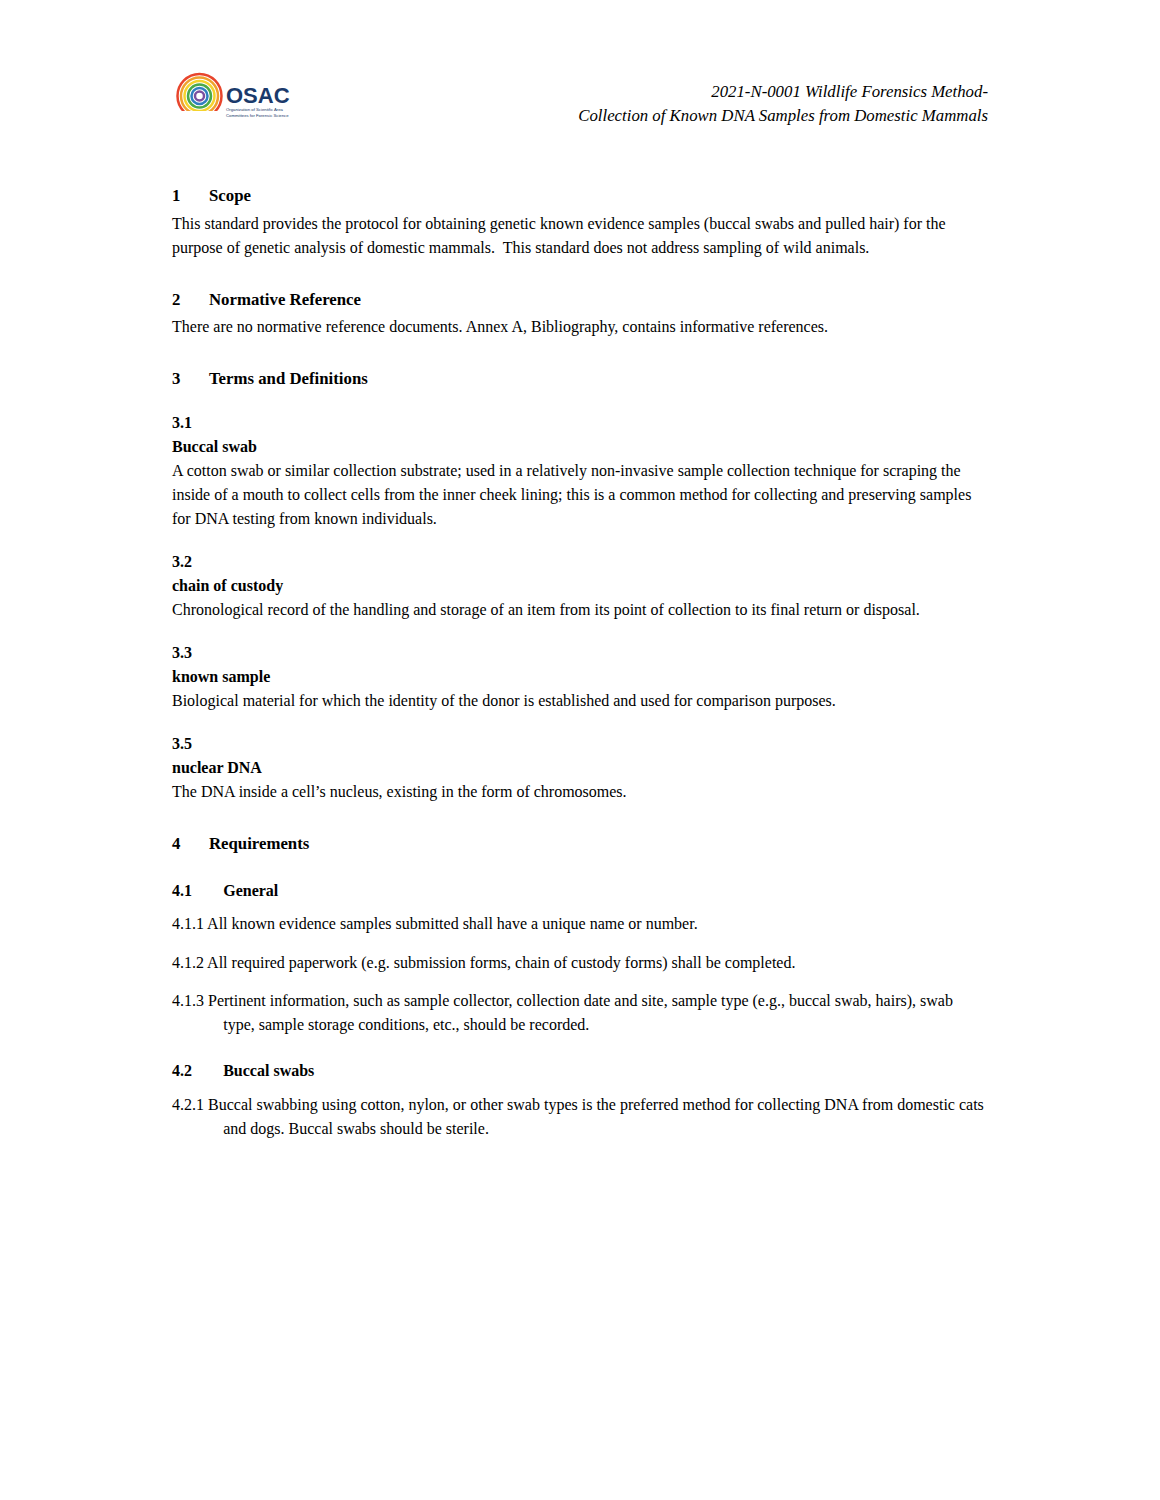OSAC Organization of Scientific Area Committees for Forensic Science
2021-N-0001 Wildlife Forensics Method-
Collection of Known DNA Samples from Domestic Mammals
1 Scope
This standard provides the protocol for obtaining genetic known evidence samples (buccal swabs and pulled hair) for the purpose of genetic analysis of domestic mammals. This standard does not address sampling of wild animals.
2 Normative Reference
There are no normative reference documents. Annex A, Bibliography, contains informative references.
3 Terms and Definitions
3.1
Buccal swab
A cotton swab or similar collection substrate; used in a relatively non-invasive sample collection technique for scraping the inside of a mouth to collect cells from the inner cheek lining; this is a common method for collecting and preserving samples for DNA testing from known individuals.
3.2
chain of custody
Chronological record of the handling and storage of an item from its point of collection to its final return or disposal.
3.3
known sample
Biological material for which the identity of the donor is established and used for comparison purposes.
3.5
nuclear DNA
The DNA inside a cell’s nucleus, existing in the form of chromosomes.
4 Requirements
4.1 General
4.1.1 All known evidence samples submitted shall have a unique name or number.
4.1.2 All required paperwork (e.g. submission forms, chain of custody forms) shall be completed.
4.1.3 Pertinent information, such as sample collector, collection date and site, sample type (e.g., buccal swab, hairs), swab type, sample storage conditions, etc., should be recorded.
4.2 Buccal swabs
4.2.1 Buccal swabbing using cotton, nylon, or other swab types is the preferred method for collecting DNA from domestic cats and dogs. Buccal swabs should be sterile.